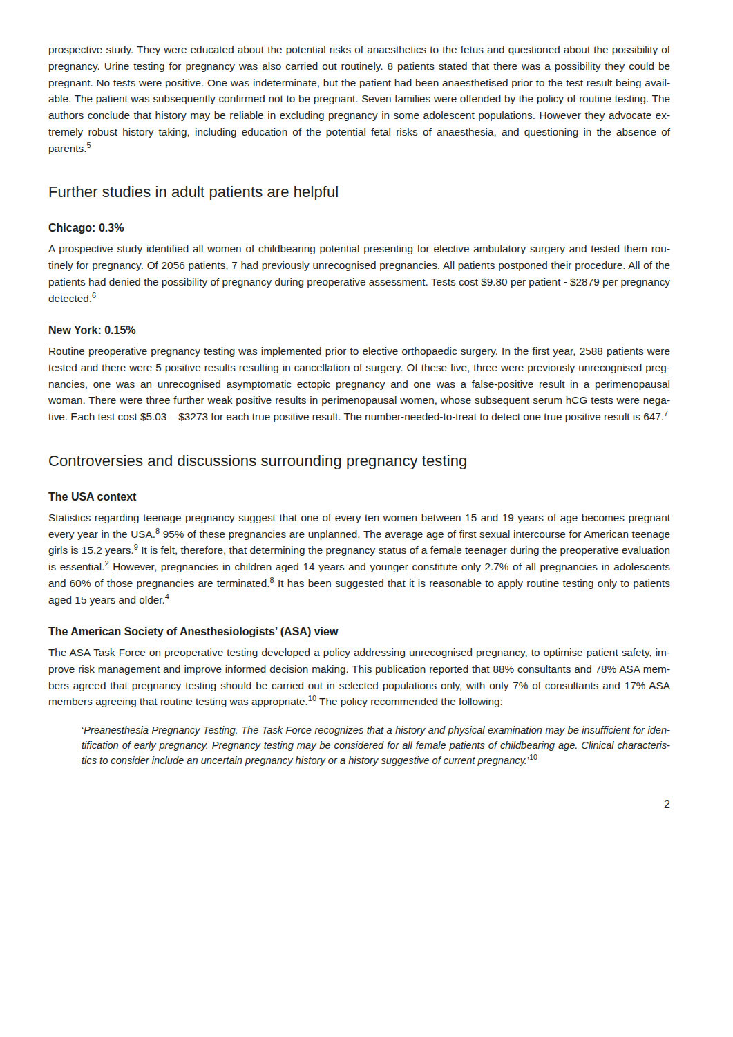prospective study. They were educated about the potential risks of anaesthetics to the fetus and questioned about the possibility of pregnancy. Urine testing for pregnancy was also carried out routinely. 8 patients stated that there was a possibility they could be pregnant. No tests were positive. One was indeterminate, but the patient had been anaesthetised prior to the test result being available. The patient was subsequently confirmed not to be pregnant. Seven families were offended by the policy of routine testing. The authors conclude that history may be reliable in excluding pregnancy in some adolescent populations. However they advocate extremely robust history taking, including education of the potential fetal risks of anaesthesia, and questioning in the absence of parents.5
Further studies in adult patients are helpful
Chicago: 0.3%
A prospective study identified all women of childbearing potential presenting for elective ambulatory surgery and tested them routinely for pregnancy. Of 2056 patients, 7 had previously unrecognised pregnancies. All patients postponed their procedure. All of the patients had denied the possibility of pregnancy during preoperative assessment. Tests cost $9.80 per patient - $2879 per pregnancy detected.6
New York: 0.15%
Routine preoperative pregnancy testing was implemented prior to elective orthopaedic surgery. In the first year, 2588 patients were tested and there were 5 positive results resulting in cancellation of surgery. Of these five, three were previously unrecognised pregnancies, one was an unrecognised asymptomatic ectopic pregnancy and one was a false-positive result in a perimenopausal woman. There were three further weak positive results in perimenopausal women, whose subsequent serum hCG tests were negative. Each test cost $5.03 – $3273 for each true positive result. The number-needed-to-treat to detect one true positive result is 647.7
Controversies and discussions surrounding pregnancy testing
The USA context
Statistics regarding teenage pregnancy suggest that one of every ten women between 15 and 19 years of age becomes pregnant every year in the USA.8 95% of these pregnancies are unplanned. The average age of first sexual intercourse for American teenage girls is 15.2 years.9 It is felt, therefore, that determining the pregnancy status of a female teenager during the preoperative evaluation is essential.2 However, pregnancies in children aged 14 years and younger constitute only 2.7% of all pregnancies in adolescents and 60% of those pregnancies are terminated.8 It has been suggested that it is reasonable to apply routine testing only to patients aged 15 years and older.4
The American Society of Anesthesiologists’ (ASA) view
The ASA Task Force on preoperative testing developed a policy addressing unrecognised pregnancy, to optimise patient safety, improve risk management and improve informed decision making. This publication reported that 88% consultants and 78% ASA members agreed that pregnancy testing should be carried out in selected populations only, with only 7% of consultants and 17% ASA members agreeing that routine testing was appropriate.10 The policy recommended the following:
‘Preanesthesia Pregnancy Testing. The Task Force recognizes that a history and physical examination may be insufficient for identification of early pregnancy. Pregnancy testing may be considered for all female patients of childbearing age. Clinical characteristics to consider include an uncertain pregnancy history or a history suggestive of current pregnancy.’10
2